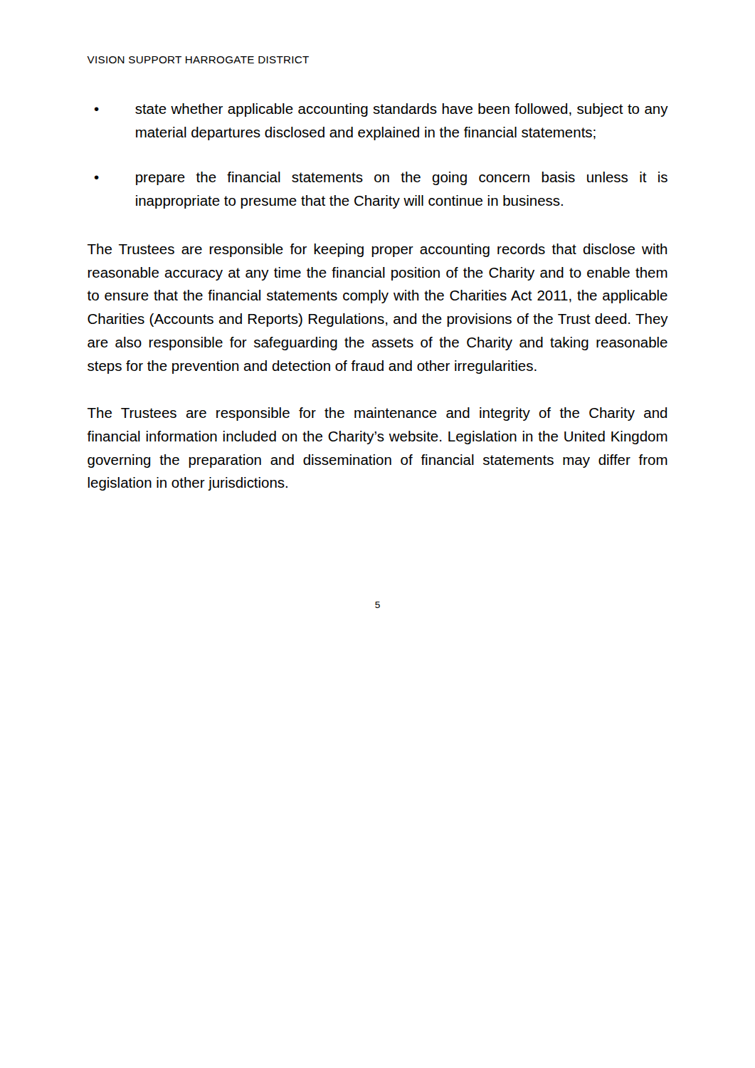VISION SUPPORT HARROGATE DISTRICT
state whether applicable accounting standards have been followed, subject to any material departures disclosed and explained in the financial statements;
prepare the financial statements on the going concern basis unless it is inappropriate to presume that the Charity will continue in business.
The Trustees are responsible for keeping proper accounting records that disclose with reasonable accuracy at any time the financial position of the Charity and to enable them to ensure that the financial statements comply with the Charities Act 2011, the applicable Charities (Accounts and Reports) Regulations, and the provisions of the Trust deed. They are also responsible for safeguarding the assets of the Charity and taking reasonable steps for the prevention and detection of fraud and other irregularities.
The Trustees are responsible for the maintenance and integrity of the Charity and financial information included on the Charity’s website. Legislation in the United Kingdom governing the preparation and dissemination of financial statements may differ from legislation in other jurisdictions.
5